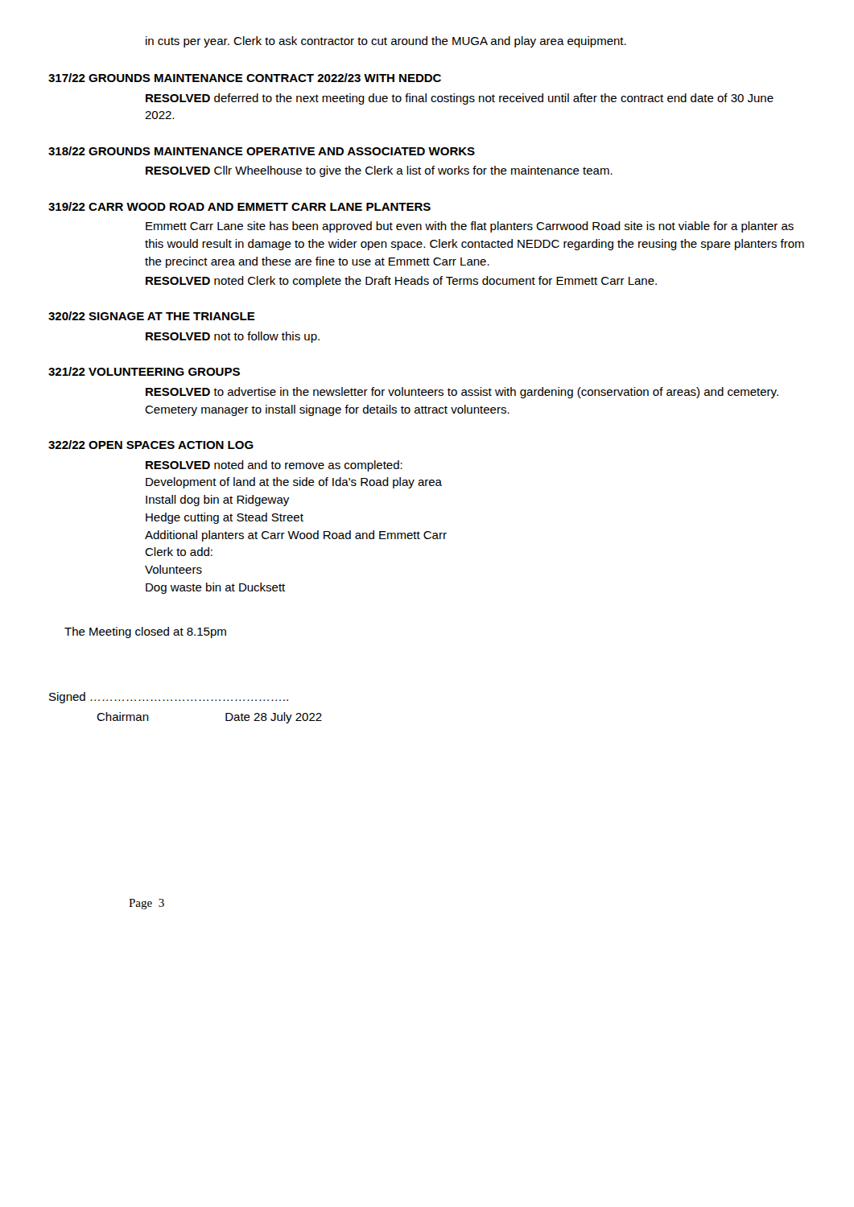in cuts per year. Clerk to ask contractor to cut around the MUGA and play area equipment.
317/22 GROUNDS MAINTENANCE CONTRACT 2022/23 WITH NEDDC
RESOLVED deferred to the next meeting due to final costings not received until after the contract end date of 30 June 2022.
318/22 GROUNDS MAINTENANCE OPERATIVE AND ASSOCIATED WORKS
RESOLVED Cllr Wheelhouse to give the Clerk a list of works for the maintenance team.
319/22 CARR WOOD ROAD AND EMMETT CARR LANE PLANTERS
Emmett Carr Lane site has been approved but even with the flat planters Carrwood Road site is not viable for a planter as this would result in damage to the wider open space. Clerk contacted NEDDC regarding the reusing the spare planters from the precinct area and these are fine to use at Emmett Carr Lane.
RESOLVED noted Clerk to complete the Draft Heads of Terms document for Emmett Carr Lane.
320/22 SIGNAGE AT THE TRIANGLE
RESOLVED not to follow this up.
321/22 VOLUNTEERING GROUPS
RESOLVED to advertise in the newsletter for volunteers to assist with gardening (conservation of areas) and cemetery. Cemetery manager to install signage for details to attract volunteers.
322/22 OPEN SPACES ACTION LOG
RESOLVED noted and to remove as completed:
Development of land at the side of Ida's Road play area
Install dog bin at Ridgeway
Hedge cutting at Stead Street
Additional planters at Carr Wood Road and Emmett Carr
Clerk to add:
Volunteers
Dog waste bin at Ducksett
The Meeting closed at 8.15pm
Signed …………………………………………..
Chairman Date 28 July 2022
Page 3